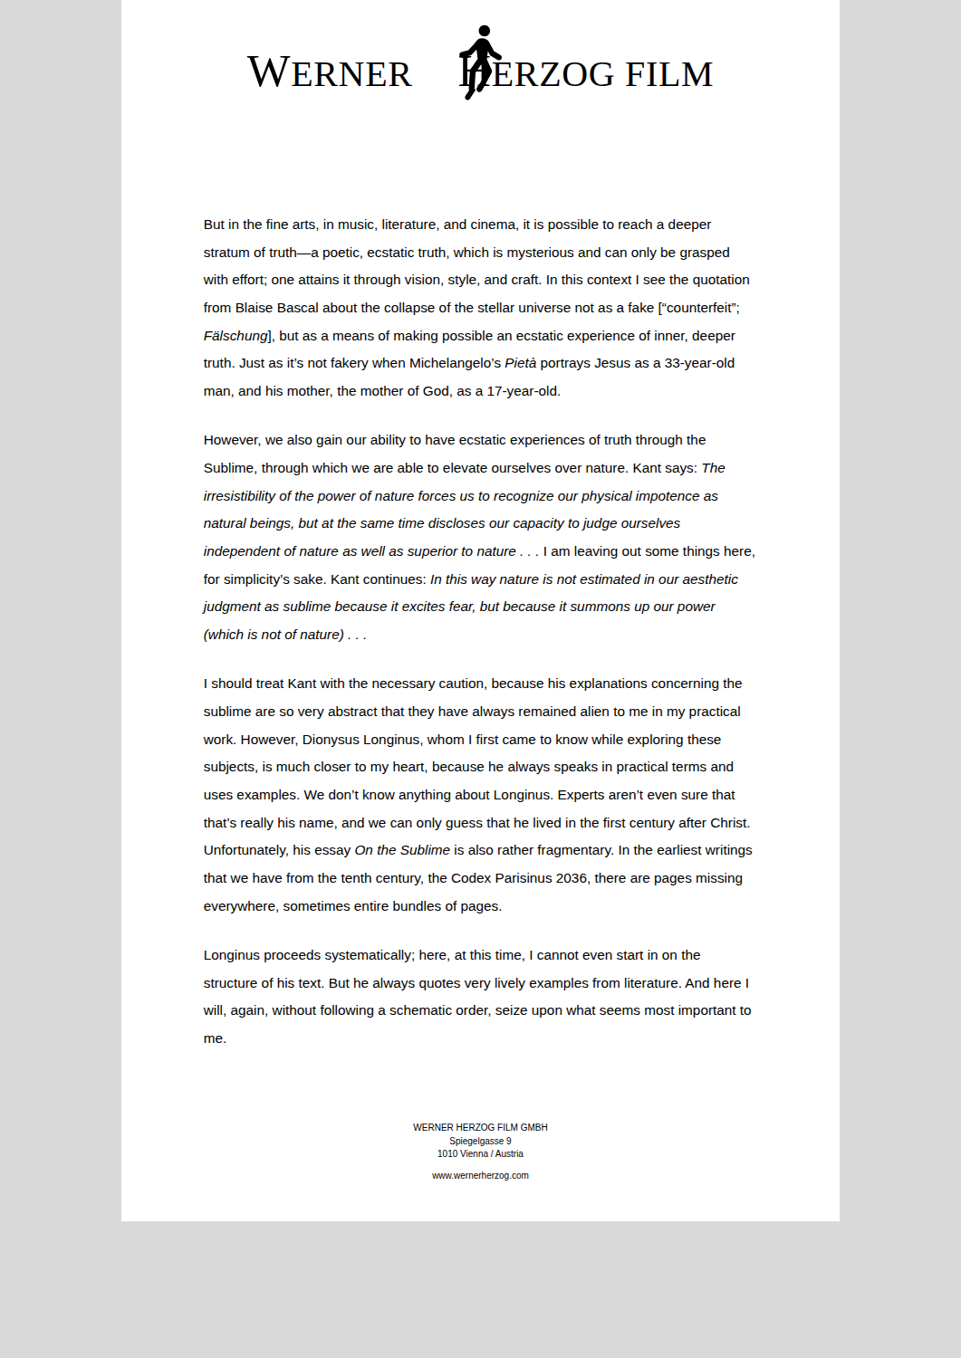WERNER HERZOG FILM
But in the fine arts, in music, literature, and cinema, it is possible to reach a deeper stratum of truth—a poetic, ecstatic truth, which is mysterious and can only be grasped with effort; one attains it through vision, style, and craft. In this context I see the quotation from Blaise Bascal about the collapse of the stellar universe not as a fake [“counterfeit”; Fälschung], but as a means of making possible an ecstatic experience of inner, deeper truth. Just as it’s not fakery when Michelangelo’s Pietà portrays Jesus as a 33-year-old man, and his mother, the mother of God, as a 17-year-old.
However, we also gain our ability to have ecstatic experiences of truth through the Sublime, through which we are able to elevate ourselves over nature. Kant says: The irresistibility of the power of nature forces us to recognize our physical impotence as natural beings, but at the same time discloses our capacity to judge ourselves independent of nature as well as superior to nature . . . I am leaving out some things here, for simplicity’s sake. Kant continues: In this way nature is not estimated in our aesthetic judgment as sublime because it excites fear, but because it summons up our power (which is not of nature) . . .
I should treat Kant with the necessary caution, because his explanations concerning the sublime are so very abstract that they have always remained alien to me in my practical work. However, Dionysus Longinus, whom I first came to know while exploring these subjects, is much closer to my heart, because he always speaks in practical terms and uses examples. We don’t know anything about Longinus. Experts aren’t even sure that that’s really his name, and we can only guess that he lived in the first century after Christ. Unfortunately, his essay On the Sublime is also rather fragmentary. In the earliest writings that we have from the tenth century, the Codex Parisinus 2036, there are pages missing everywhere, sometimes entire bundles of pages.
Longinus proceeds systematically; here, at this time, I cannot even start in on the structure of his text. But he always quotes very lively examples from literature. And here I will, again, without following a schematic order, seize upon what seems most important to me.
WERNER HERZOG FILM GMBH
Spiegelgasse 9
1010 Vienna / Austria
www.wernerherzog.com